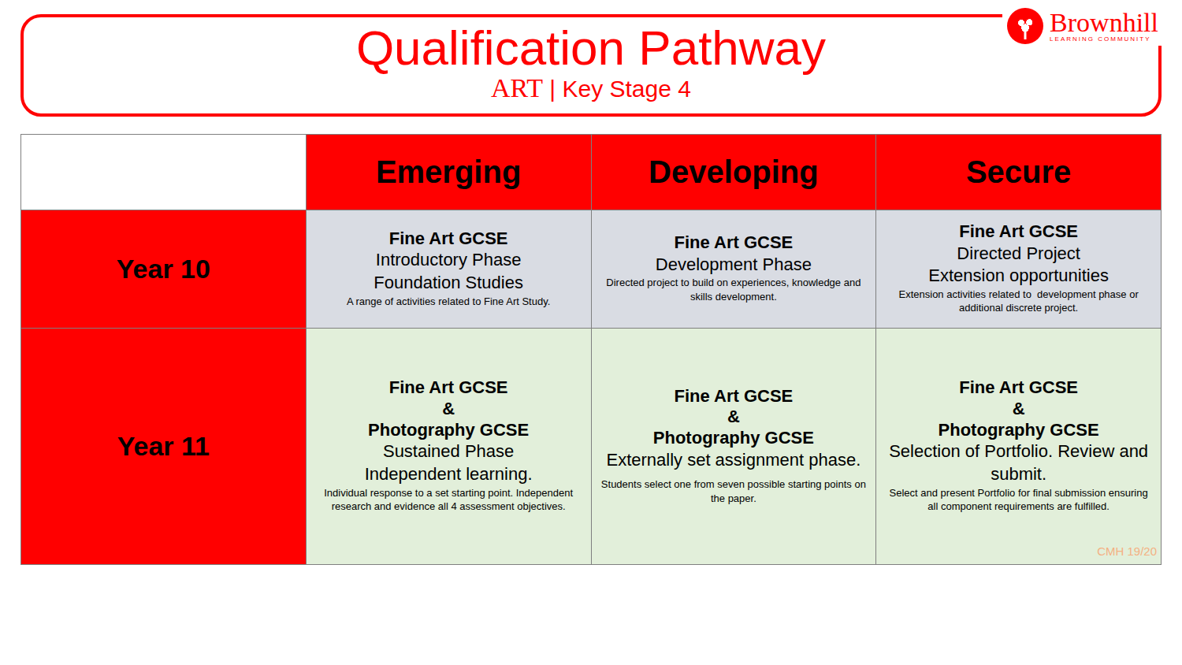Qualification Pathway
ART | Key Stage 4
Brownhill
Learning Community
| | Emerging | Developing | Secure |
| --- | --- | --- | --- |
| Year 10 | Fine Art GCSE Introductory Phase Foundation Studies A range of activities related to Fine Art Study. | Fine Art GCSE Development Phase Directed project to build on experiences, knowledge and skills development. | Fine Art GCSE Directed Project Extension opportunities Extension activities related to development phase or additional discrete project. |
| Year 11 | Fine Art GCSE & Photography GCSE Sustained Phase Independent learning. Individual response to a set starting point. Independent research and evidence all 4 assessment objectives. | Fine Art GCSE & Photography GCSE Externally set assignment phase. Students select one from seven possible starting points on the paper. | Fine Art GCSE & Photography GCSE Selection of Portfolio. Review and submit. Select and present Portfolio for final submission ensuring all component requirements are fulfilled. |
CMH 19/20